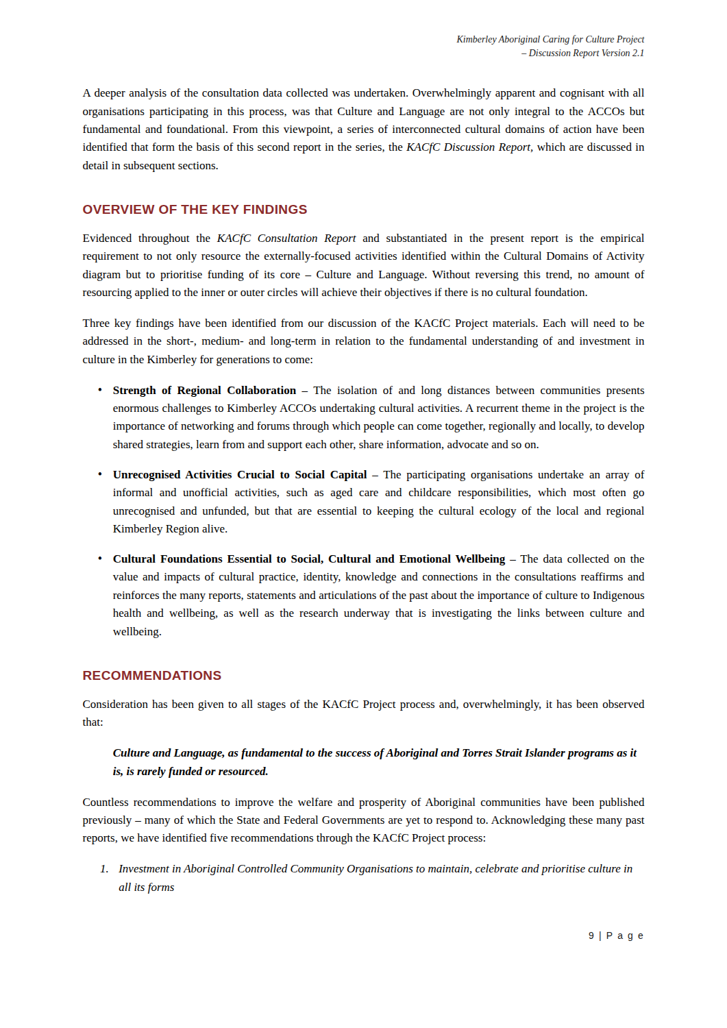Kimberley Aboriginal Caring for Culture Project
– Discussion Report Version 2.1
A deeper analysis of the consultation data collected was undertaken. Overwhelmingly apparent and cognisant with all organisations participating in this process, was that Culture and Language are not only integral to the ACCOs but fundamental and foundational. From this viewpoint, a series of interconnected cultural domains of action have been identified that form the basis of this second report in the series, the KACfC Discussion Report, which are discussed in detail in subsequent sections.
Overview of the Key Findings
Evidenced throughout the KACfC Consultation Report and substantiated in the present report is the empirical requirement to not only resource the externally-focused activities identified within the Cultural Domains of Activity diagram but to prioritise funding of its core – Culture and Language. Without reversing this trend, no amount of resourcing applied to the inner or outer circles will achieve their objectives if there is no cultural foundation.
Three key findings have been identified from our discussion of the KACfC Project materials. Each will need to be addressed in the short-, medium- and long-term in relation to the fundamental understanding of and investment in culture in the Kimberley for generations to come:
Strength of Regional Collaboration – The isolation of and long distances between communities presents enormous challenges to Kimberley ACCOs undertaking cultural activities. A recurrent theme in the project is the importance of networking and forums through which people can come together, regionally and locally, to develop shared strategies, learn from and support each other, share information, advocate and so on.
Unrecognised Activities Crucial to Social Capital – The participating organisations undertake an array of informal and unofficial activities, such as aged care and childcare responsibilities, which most often go unrecognised and unfunded, but that are essential to keeping the cultural ecology of the local and regional Kimberley Region alive.
Cultural Foundations Essential to Social, Cultural and Emotional Wellbeing – The data collected on the value and impacts of cultural practice, identity, knowledge and connections in the consultations reaffirms and reinforces the many reports, statements and articulations of the past about the importance of culture to Indigenous health and wellbeing, as well as the research underway that is investigating the links between culture and wellbeing.
Recommendations
Consideration has been given to all stages of the KACfC Project process and, overwhelmingly, it has been observed that:
Culture and Language, as fundamental to the success of Aboriginal and Torres Strait Islander programs as it is, is rarely funded or resourced.
Countless recommendations to improve the welfare and prosperity of Aboriginal communities have been published previously – many of which the State and Federal Governments are yet to respond to. Acknowledging these many past reports, we have identified five recommendations through the KACfC Project process:
Investment in Aboriginal Controlled Community Organisations to maintain, celebrate and prioritise culture in all its forms
9 | P a g e